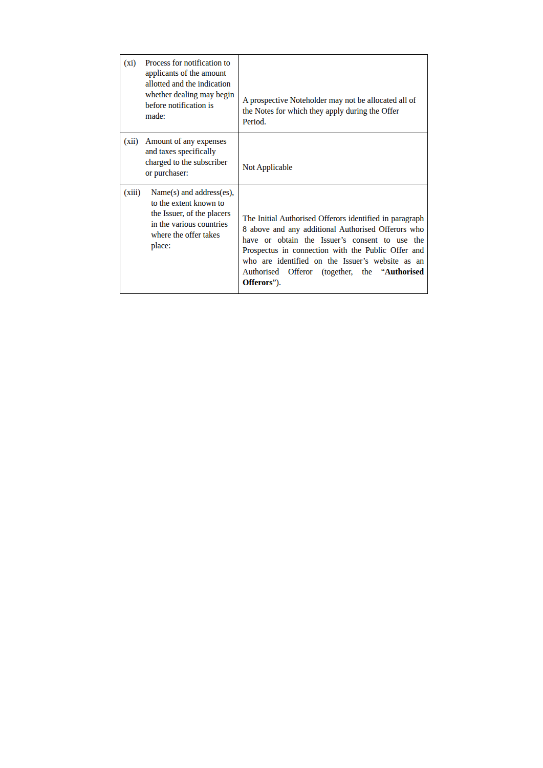| (xi) Process for notification to applicants of the amount allotted and the indication whether dealing may begin before notification is made: | A prospective Noteholder may not be allocated all of the Notes for which they apply during the Offer Period. |
| (xii) Amount of any expenses and taxes specifically charged to the subscriber or purchaser: | Not Applicable |
| (xiii) Name(s) and address(es), to the extent known to the Issuer, of the placers in the various countries where the offer takes place: | The Initial Authorised Offerors identified in paragraph 8 above and any additional Authorised Offerors who have or obtain the Issuer’s consent to use the Prospectus in connection with the Public Offer and who are identified on the Issuer’s website as an Authorised Offeror (together, the “ Authorised Offerors ”). |